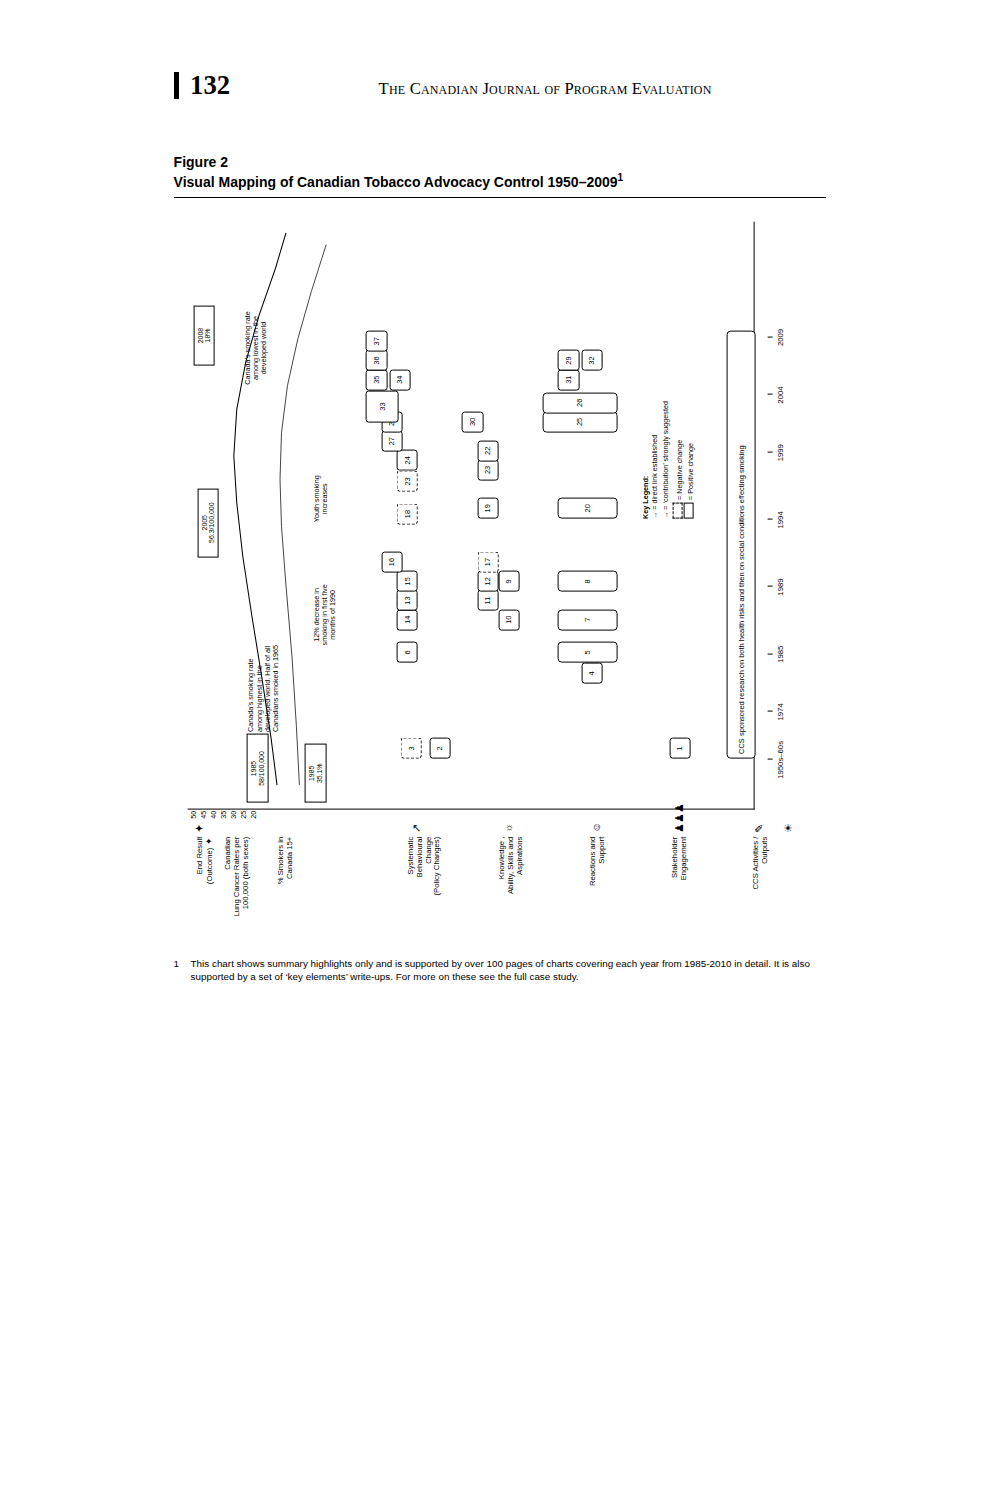132
The Canadian Journal of Program Evaluation
Figure 2
Visual Mapping of Canadian Tobacco Advocacy Control 1950–20091
End Result
(Outcome)✦
Canadian
Lung Cancer Rates per
100,000 (both sexes)
% Smokers in
Canada 15+
Systematic
Behavioural
Change
(Policy Changes)
Knowledge ,
Ability, Skills and
Aspirations
Reactions and
Support
Stakeholder
Engagement
CCS Activities /
Outputs
✦ ↗ ☼ ☺ ♟♟♟ ✎ ☀
50
45
40
35
30
25
20
1985
58/100,000
2005
56.3/100,000
2008
18%
1985
35.1%
Canada’s smoking rate
among highest in the
developed world. Half of all
Canadians smoked in 1965
Canada’s smoking rate
among lowest in the
developed world
12% decrease in
smoking in first five
months of 1990
Youth smoking
increases
3
2
6
14
13
15
16
18
24
27
23
28
33
35
36
37
34
11
12
9
10
17
19
23
22
30
5
7
8
4
20
25
26
31
29
32
1
CCS sponsored research on both health risks and then on social conditions effecting smoking
Key Legend:
→ = direct link established
→ = ‘contribution’ strongly suggested
= Negative change
= Positive change
1950s–60s
1974
1985
1989
1994
1999
2004
2009
1 This chart shows summary highlights only and is supported by over 100 pages of charts covering each year from 1985-2010 in detail. It is also supported by a set of ‘key elements’ write-ups. For more on these see the full case study.